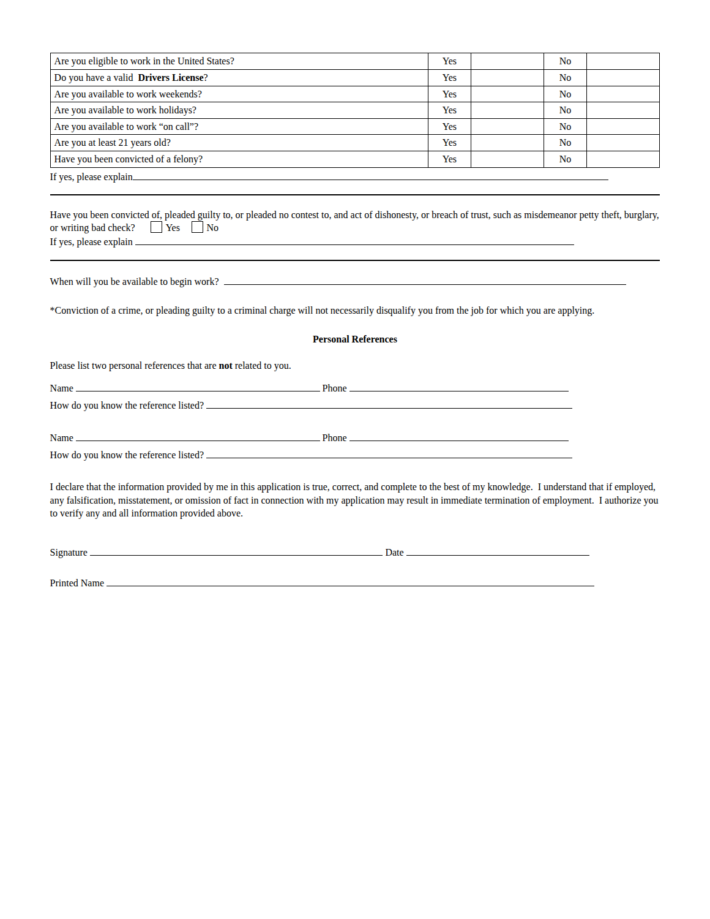| Are you eligible to work in the United States? | Yes | | No | |
| Do you have a valid Drivers License ? | Yes | | No | |
| Are you available to work weekends? | Yes | | No | |
| Are you available to work holidays? | Yes | | No | |
| Are you available to work “on call”? | Yes | | No | |
| Are you at least 21 years old? | Yes | | No | |
| Have you been convicted of a felony? | Yes | | No | |
If yes, please explain
Have you been convicted of, pleaded guilty to, or pleaded no contest to, and act of dishonesty, or breach of trust, such as misdemeanor petty theft, burglary, or writing bad check? Yes No
If yes, please explain
When will you be available to begin work?
*Conviction of a crime, or pleading guilty to a criminal charge will not necessarily disqualify you from the job for which you are applying.
Personal References
Please list two personal references that are not related to you.
Name Phone
How do you know the reference listed?
Name Phone
How do you know the reference listed?
I declare that the information provided by me in this application is true, correct, and complete to the best of my knowledge. I understand that if employed, any falsification, misstatement, or omission of fact in connection with my application may result in immediate termination of employment. I authorize you to verify any and all information provided above.
Signature Date
Printed Name